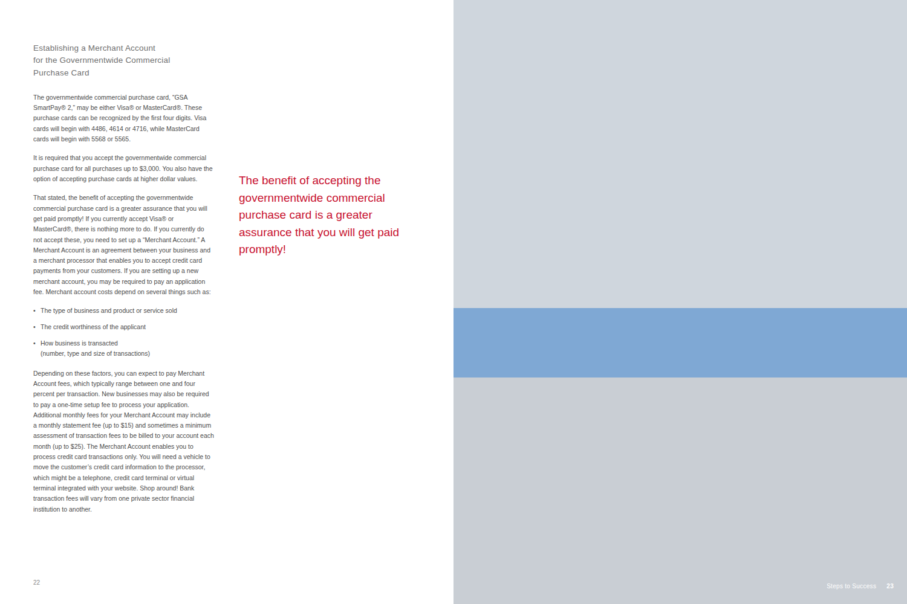Establishing a Merchant Account
for the Governmentwide Commercial
Purchase Card
The governmentwide commercial purchase card, “GSA SmartPay® 2,” may be either Visa® or MasterCard®. These purchase cards can be recognized by the first four digits. Visa cards will begin with 4486, 4614 or 4716, while MasterCard cards will begin with 5568 or 5565.
It is required that you accept the governmentwide commercial purchase card for all purchases up to $3,000. You also have the option of accepting purchase cards at higher dollar values.
That stated, the benefit of accepting the governmentwide commercial purchase card is a greater assurance that you will get paid promptly! If you currently accept Visa® or MasterCard®, there is nothing more to do. If you currently do not accept these, you need to set up a “Merchant Account.” A Merchant Account is an agreement between your business and a merchant processor that enables you to accept credit card payments from your customers. If you are setting up a new merchant account, you may be required to pay an application fee. Merchant account costs depend on several things such as:
The type of business and product or service sold
The credit worthiness of the applicant
How business is transacted
(number, type and size of transactions)
Depending on these factors, you can expect to pay Merchant Account fees, which typically range between one and four percent per transaction. New businesses may also be required to pay a one-time setup fee to process your application. Additional monthly fees for your Merchant Account may include a monthly statement fee (up to $15) and sometimes a minimum assessment of transaction fees to be billed to your account each month (up to $25). The Merchant Account enables you to process credit card transactions only. You will need a vehicle to move the customer’s credit card information to the processor, which might be a telephone, credit card terminal or virtual terminal integrated with your website. Shop around! Bank transaction fees will vary from one private sector financial institution to another.
The benefit of accepting the governmentwide commercial purchase card is a greater assurance that you will get paid promptly!
22
Steps to Success 23